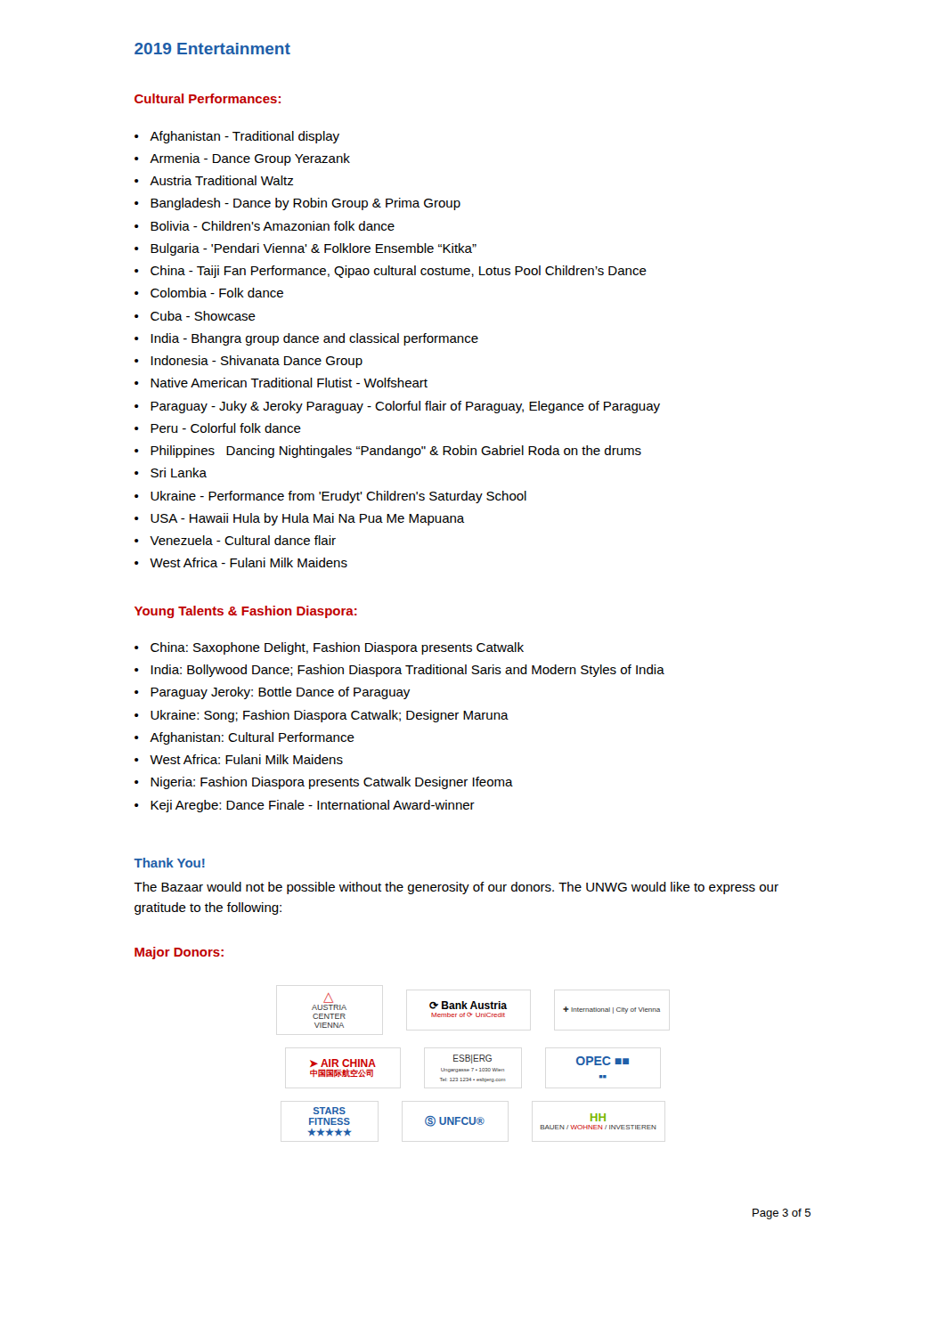2019 Entertainment
Cultural Performances:
Afghanistan - Traditional display
Armenia - Dance Group Yerazank
Austria Traditional Waltz
Bangladesh - Dance by Robin Group & Prima Group
Bolivia - Children's Amazonian folk dance
Bulgaria - 'Pendari Vienna' & Folklore Ensemble “Kitka”
China - Taiji Fan Performance, Qipao cultural costume, Lotus Pool Children’s Dance
Colombia - Folk dance
Cuba - Showcase
India - Bhangra group dance and classical performance
Indonesia - Shivanata Dance Group
Native American Traditional Flutist - Wolfsheart
Paraguay - Juky & Jeroky Paraguay - Colorful flair of Paraguay, Elegance of Paraguay
Peru - Colorful folk dance
Philippines Dancing Nightingales “Pandango" & Robin Gabriel Roda on the drums
Sri Lanka
Ukraine - Performance from 'Erudyt' Children's Saturday School
USA - Hawaii Hula by Hula Mai Na Pua Me Mapuana
Venezuela - Cultural dance flair
West Africa - Fulani Milk Maidens
Young Talents & Fashion Diaspora:
China: Saxophone Delight, Fashion Diaspora presents Catwalk
India: Bollywood Dance; Fashion Diaspora Traditional Saris and Modern Styles of India
Paraguay Jeroky: Bottle Dance of Paraguay
Ukraine: Song; Fashion Diaspora Catwalk; Designer Maruna
Afghanistan: Cultural Performance
West Africa: Fulani Milk Maidens
Nigeria: Fashion Diaspora presents Catwalk Designer Ifeoma
Keji Aregbe: Dance Finale - International Award-winner
Thank You!
The Bazaar would not be possible without the generosity of our donors. The UNWG would like to express our gratitude to the following:
Major Donors:
△AUSTRIA
CENTER
VIENNA
⟳ Bank AustriaMember of ⟳ UniCredit
✚ International | City of Vienna
➤ AIR CHINA中国国际航空公司
ESB|ERG
Ungargasse 7 • 1030 Wien
Tel: 123 1234 • esbjerg.com
OPEC ■■
■■
STARS
FITNESS
★★★★★
Ⓢ UNFCU®
HHBAUEN / WOHNEN / INVESTIEREN
Page 3 of 5